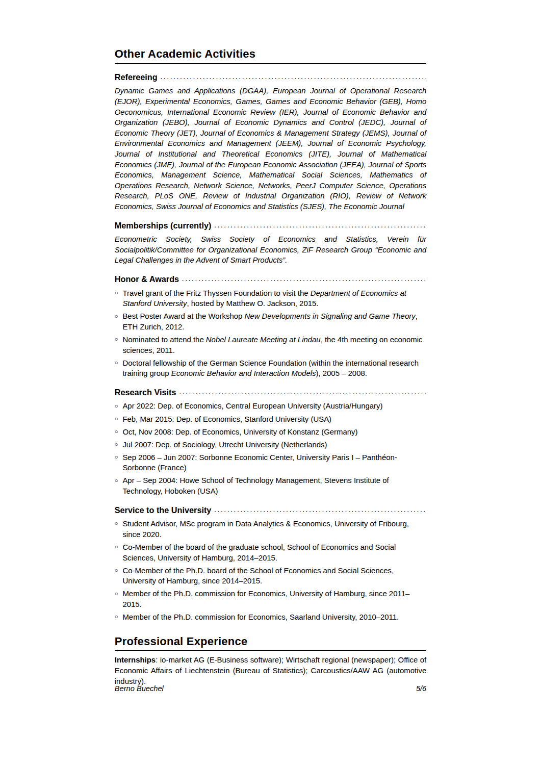Other Academic Activities
Refereeing ..................................................................................................................................................................
Dynamic Games and Applications (DGAA), European Journal of Operational Research (EJOR), Experimental Economics, Games, Games and Economic Behavior (GEB), Homo Oeconomicus, International Economic Review (IER), Journal of Economic Behavior and Organization (JEBO), Journal of Economic Dynamics and Control (JEDC), Journal of Economic Theory (JET), Journal of Economics & Management Strategy (JEMS), Journal of Environmental Economics and Management (JEEM), Journal of Economic Psychology, Journal of Institutional and Theoretical Economics (JITE), Journal of Mathematical Economics (JME), Journal of the European Economic Association (JEEA), Journal of Sports Economics, Management Science, Mathematical Social Sciences, Mathematics of Operations Research, Network Science, Networks, PeerJ Computer Science, Operations Research, PLoS ONE, Review of Industrial Organization (RIO), Review of Network Economics, Swiss Journal of Economics and Statistics (SJES), The Economic Journal
Memberships (currently) ..................................................................................................................................................................
Econometric Society, Swiss Society of Economics and Statistics, Verein für Socialpolitik/Committee for Organizational Economics, ZiF Research Group “Economic and Legal Challenges in the Advent of Smart Products”.
Honor & Awards ..................................................................................................................................................................
Travel grant of the Fritz Thyssen Foundation to visit the Department of Economics at Stanford University, hosted by Matthew O. Jackson, 2015.
Best Poster Award at the Workshop New Developments in Signaling and Game Theory, ETH Zurich, 2012.
Nominated to attend the Nobel Laureate Meeting at Lindau, the 4th meeting on economic sciences, 2011.
Doctoral fellowship of the German Science Foundation (within the international research training group Economic Behavior and Interaction Models), 2005 – 2008.
Research Visits ..................................................................................................................................................................
Apr 2022: Dep. of Economics, Central European University (Austria/Hungary)
Feb, Mar 2015: Dep. of Economics, Stanford University (USA)
Oct, Nov 2008: Dep. of Economics, University of Konstanz (Germany)
Jul 2007: Dep. of Sociology, Utrecht University (Netherlands)
Sep 2006 – Jun 2007: Sorbonne Economic Center, University Paris I – Panthéon-Sorbonne (France)
Apr – Sep 2004: Howe School of Technology Management, Stevens Institute of Technology, Hoboken (USA)
Service to the University ..................................................................................................................................................................
Student Advisor, MSc program in Data Analytics & Economics, University of Fribourg, since 2020.
Co-Member of the board of the graduate school, School of Economics and Social Sciences, University of Hamburg, 2014–2015.
Co-Member of the Ph.D. board of the School of Economics and Social Sciences, University of Hamburg, since 2014–2015.
Member of the Ph.D. commission for Economics, University of Hamburg, since 2011–2015.
Member of the Ph.D. commission for Economics, Saarland University, 2010–2011.
Professional Experience
Internships: io-market AG (E-Business software); Wirtschaft regional (newspaper); Office of Economic Affairs of Liechtenstein (Bureau of Statistics); Carcoustics/AAW AG (automotive industry).
Berno Buechel 5/6